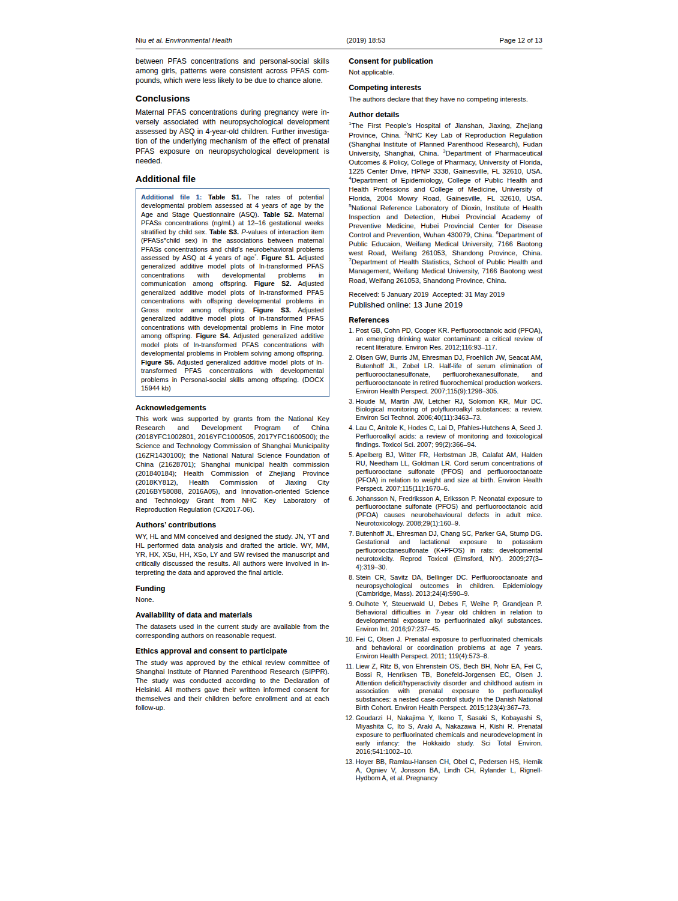Niu et al. Environmental Health
(2019) 18:53
Page 12 of 13
between PFAS concentrations and personal-social skills among girls, patterns were consistent across PFAS compounds, which were less likely to be due to chance alone.
Conclusions
Maternal PFAS concentrations during pregnancy were inversely associated with neuropsychological development assessed by ASQ in 4-year-old children. Further investigation of the underlying mechanism of the effect of prenatal PFAS exposure on neuropsychological development is needed.
Additional file
Additional file 1: Table S1. The rates of potential developmental problem assessed at 4 years of age by the Age and Stage Questionnaire (ASQ). Table S2. Maternal PFASs concentrations (ng/mL) at 12–16 gestational weeks stratified by child sex. Table S3. P-values of interaction item (PFASs*child sex) in the associations between maternal PFASs concentrations and child's neurobehavioral problems assessed by ASQ at 4 years of age*. Figure S1. Adjusted generalized additive model plots of ln-transformed PFAS concentrations with developmental problems in communication among offspring. Figure S2. Adjusted generalized additive model plots of ln-transformed PFAS concentrations with offspring developmental problems in Gross motor among offspring. Figure S3. Adjusted generalized additive model plots of ln-transformed PFAS concentrations with developmental problems in Fine motor among offspring. Figure S4. Adjusted generalized additive model plots of ln-transformed PFAS concentrations with developmental problems in Problem solving among offspring. Figure S5. Adjusted generalized additive model plots of ln-transformed PFAS concentrations with developmental problems in Personal-social skills among offspring. (DOCX 15944 kb)
Acknowledgements
This work was supported by grants from the National Key Research and Development Program of China (2018YFC1002801, 2016YFC1000505, 2017YFC1600500); the Science and Technology Commission of Shanghai Municipality (16ZR1430100); the National Natural Science Foundation of China (21628701); Shanghai municipal health commission (201840184); Health Commission of Zhejiang Province (2018KY812), Health Commission of Jiaxing City (2016BY58088, 2016A05), and Innovation-oriented Science and Technology Grant from NHC Key Laboratory of Reproduction Regulation (CX2017-06).
Authors’ contributions
WY, HL and MM conceived and designed the study. JN, YT and HL performed data analysis and drafted the article. WY, MM, YR, HX, XSu, HH, XSo, LY and SW revised the manuscript and critically discussed the results. All authors were involved in interpreting the data and approved the final article.
Funding
None.
Availability of data and materials
The datasets used in the current study are available from the corresponding authors on reasonable request.
Ethics approval and consent to participate
The study was approved by the ethical review committee of Shanghai Institute of Planned Parenthood Research (SIPPR). The study was conducted according to the Declaration of Helsinki. All mothers gave their written informed consent for themselves and their children before enrollment and at each follow-up.
Consent for publication
Not applicable.
Competing interests
The authors declare that they have no competing interests.
Author details
1The First People’s Hospital of Jianshan, Jiaxing, Zhejiang Province, China. 2NHC Key Lab of Reproduction Regulation (Shanghai Institute of Planned Parenthood Research), Fudan University, Shanghai, China. 3Department of Pharmaceutical Outcomes & Policy, College of Pharmacy, University of Florida, 1225 Center Drive, HPNP 3338, Gainesville, FL 32610, USA. 4Department of Epidemiology, College of Public Health and Health Professions and College of Medicine, University of Florida, 2004 Mowry Road, Gainesville, FL 32610, USA. 5National Reference Laboratory of Dioxin, Institute of Health Inspection and Detection, Hubei Provincial Academy of Preventive Medicine, Hubei Provincial Center for Disease Control and Prevention, Wuhan 430079, China. 6Department of Public Educaion, Weifang Medical University, 7166 Baotong west Road, Weifang 261053, Shandong Province, China. 7Department of Health Statistics, School of Public Health and Management, Weifang Medical University, 7166 Baotong west Road, Weifang 261053, Shandong Province, China.
Received: 5 January 2019 Accepted: 31 May 2019
Published online: 13 June 2019
References
Post GB, Cohn PD, Cooper KR. Perfluorooctanoic acid (PFOA), an emerging drinking water contaminant: a critical review of recent literature. Environ Res. 2012;116:93–117.
Olsen GW, Burris JM, Ehresman DJ, Froehlich JW, Seacat AM, Butenhoff JL, Zobel LR. Half-life of serum elimination of perfluorooctanesulfonate, perfluorohexanesulfonate, and perfluorooctanoate in retired fluorochemical production workers. Environ Health Perspect. 2007;115(9):1298–305.
Houde M, Martin JW, Letcher RJ, Solomon KR, Muir DC. Biological monitoring of polyfluoroalkyl substances: a review. Environ Sci Technol. 2006;40(11):3463–73.
Lau C, Anitole K, Hodes C, Lai D, Pfahles-Hutchens A, Seed J. Perfluoroalkyl acids: a review of monitoring and toxicological findings. Toxicol Sci. 2007; 99(2):366–94.
Apelberg BJ, Witter FR, Herbstman JB, Calafat AM, Halden RU, Needham LL, Goldman LR. Cord serum concentrations of perfluorooctane sulfonate (PFOS) and perfluorooctanoate (PFOA) in relation to weight and size at birth. Environ Health Perspect. 2007;115(11):1670–6.
Johansson N, Fredriksson A, Eriksson P. Neonatal exposure to perfluorooctane sulfonate (PFOS) and perfluorooctanoic acid (PFOA) causes neurobehavioural defects in adult mice. Neurotoxicology. 2008;29(1):160–9.
Butenhoff JL, Ehresman DJ, Chang SC, Parker GA, Stump DG. Gestational and lactational exposure to potassium perfluorooctanesulfonate (K+PFOS) in rats: developmental neurotoxicity. Reprod Toxicol (Elmsford, NY). 2009;27(3–4):319–30.
Stein CR, Savitz DA, Bellinger DC. Perfluorooctanoate and neuropsychological outcomes in children. Epidemiology (Cambridge, Mass). 2013;24(4):590–9.
Oulhote Y, Steuerwald U, Debes F, Weihe P, Grandjean P. Behavioral difficulties in 7-year old children in relation to developmental exposure to perfluorinated alkyl substances. Environ Int. 2016;97:237–45.
Fei C, Olsen J. Prenatal exposure to perfluorinated chemicals and behavioral or coordination problems at age 7 years. Environ Health Perspect. 2011; 119(4):573–8.
Liew Z, Ritz B, von Ehrenstein OS, Bech BH, Nohr EA, Fei C, Bossi R, Henriksen TB, Bonefeld-Jorgensen EC, Olsen J. Attention deficit/hyperactivity disorder and childhood autism in association with prenatal exposure to perfluoroalkyl substances: a nested case-control study in the Danish National Birth Cohort. Environ Health Perspect. 2015;123(4):367–73.
Goudarzi H, Nakajima Y, Ikeno T, Sasaki S, Kobayashi S, Miyashita C, Ito S, Araki A, Nakazawa H, Kishi R. Prenatal exposure to perfluorinated chemicals and neurodevelopment in early infancy: the Hokkaido study. Sci Total Environ. 2016;541:1002–10.
Hoyer BB, Ramlau-Hansen CH, Obel C, Pedersen HS, Hernik A, Ogniev V, Jonsson BA, Lindh CH, Rylander L, Rignell-Hydbom A, et al. Pregnancy